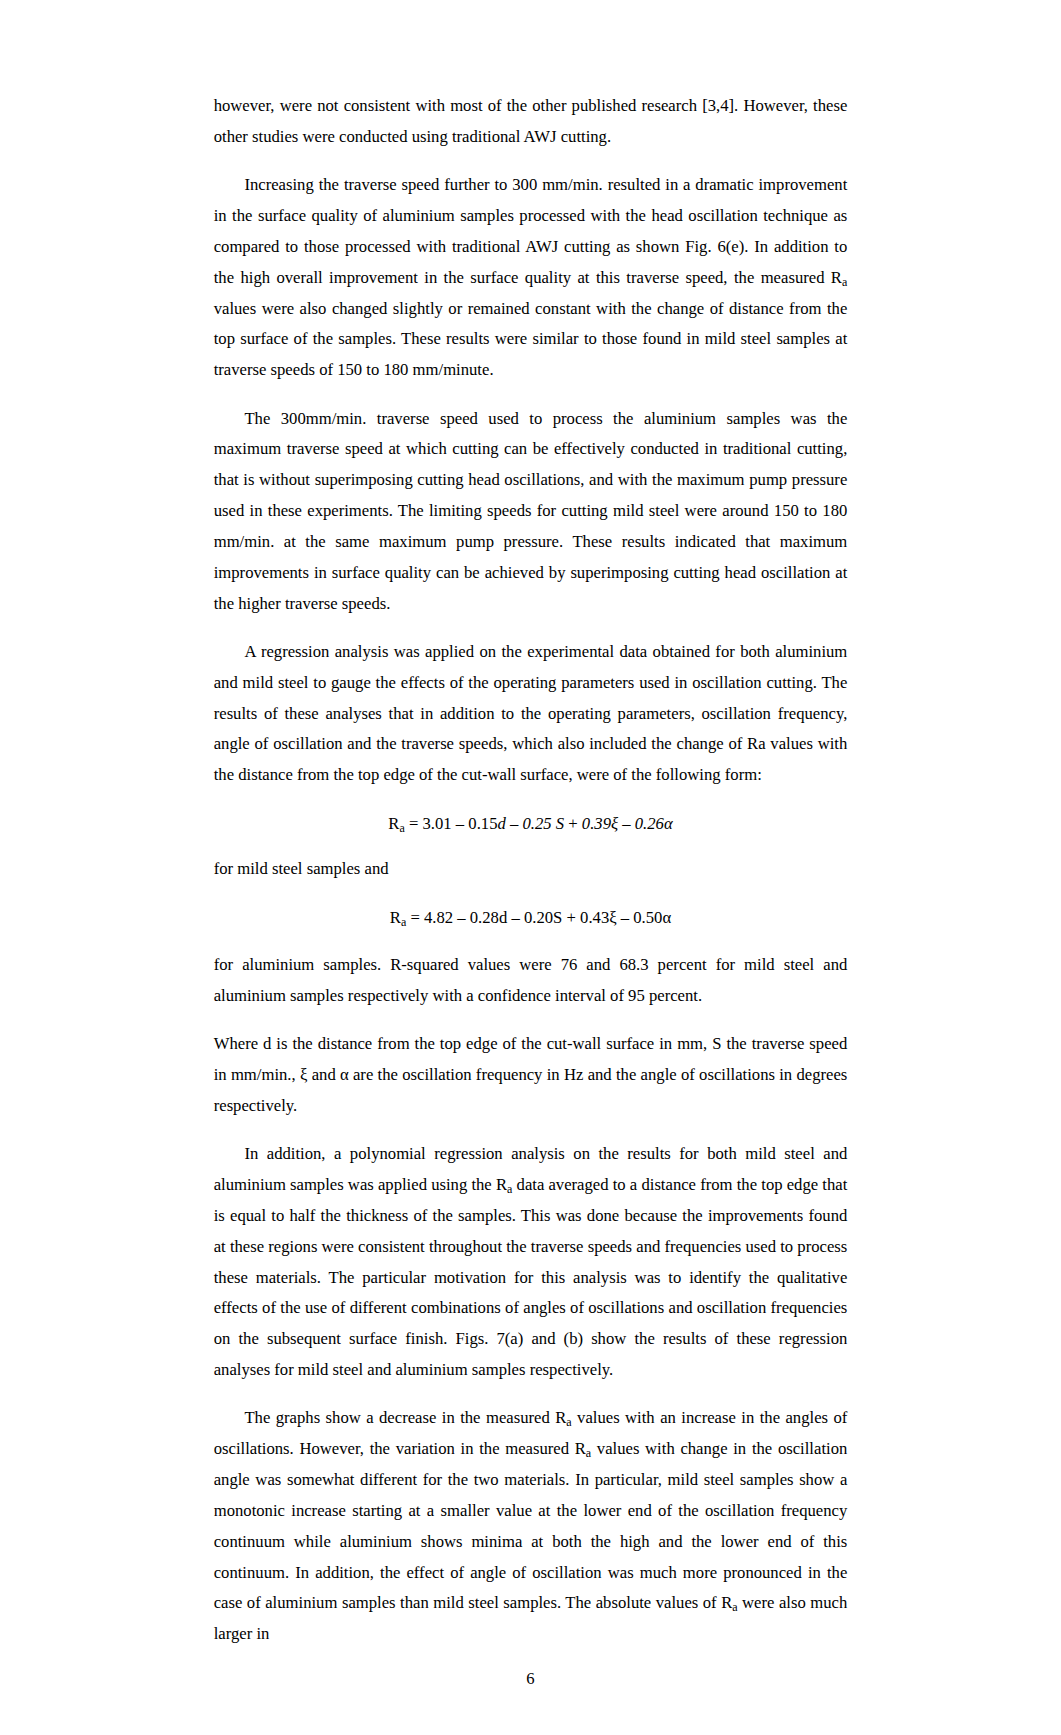however, were not consistent with most of the other published research [3,4]. However, these other studies were conducted using traditional AWJ cutting.
Increasing the traverse speed further to 300 mm/min. resulted in a dramatic improvement in the surface quality of aluminium samples processed with the head oscillation technique as compared to those processed with traditional AWJ cutting as shown Fig. 6(e). In addition to the high overall improvement in the surface quality at this traverse speed, the measured Ra values were also changed slightly or remained constant with the change of distance from the top surface of the samples. These results were similar to those found in mild steel samples at traverse speeds of 150 to 180 mm/minute.
The 300mm/min. traverse speed used to process the aluminium samples was the maximum traverse speed at which cutting can be effectively conducted in traditional cutting, that is without superimposing cutting head oscillations, and with the maximum pump pressure used in these experiments. The limiting speeds for cutting mild steel were around 150 to 180 mm/min. at the same maximum pump pressure. These results indicated that maximum improvements in surface quality can be achieved by superimposing cutting head oscillation at the higher traverse speeds.
A regression analysis was applied on the experimental data obtained for both aluminium and mild steel to gauge the effects of the operating parameters used in oscillation cutting. The results of these analyses that in addition to the operating parameters, oscillation frequency, angle of oscillation and the traverse speeds, which also included the change of Ra values with the distance from the top edge of the cut-wall surface, were of the following form:
Ra = 3.01 – 0.15d – 0.25 S + 0.39ξ – 0.26α
for mild steel samples and
Ra = 4.82 – 0.28d – 0.20S + 0.43ξ – 0.50α
for aluminium samples. R-squared values were 76 and 68.3 percent for mild steel and aluminium samples respectively with a confidence interval of 95 percent.
Where d is the distance from the top edge of the cut-wall surface in mm, S the traverse speed in mm/min., ξ and α are the oscillation frequency in Hz and the angle of oscillations in degrees respectively.
In addition, a polynomial regression analysis on the results for both mild steel and aluminium samples was applied using the Ra data averaged to a distance from the top edge that is equal to half the thickness of the samples. This was done because the improvements found at these regions were consistent throughout the traverse speeds and frequencies used to process these materials. The particular motivation for this analysis was to identify the qualitative effects of the use of different combinations of angles of oscillations and oscillation frequencies on the subsequent surface finish. Figs. 7(a) and (b) show the results of these regression analyses for mild steel and aluminium samples respectively.
The graphs show a decrease in the measured Ra values with an increase in the angles of oscillations. However, the variation in the measured Ra values with change in the oscillation angle was somewhat different for the two materials. In particular, mild steel samples show a monotonic increase starting at a smaller value at the lower end of the oscillation frequency continuum while aluminium shows minima at both the high and the lower end of this continuum. In addition, the effect of angle of oscillation was much more pronounced in the case of aluminium samples than mild steel samples. The absolute values of Ra were also much larger in
6